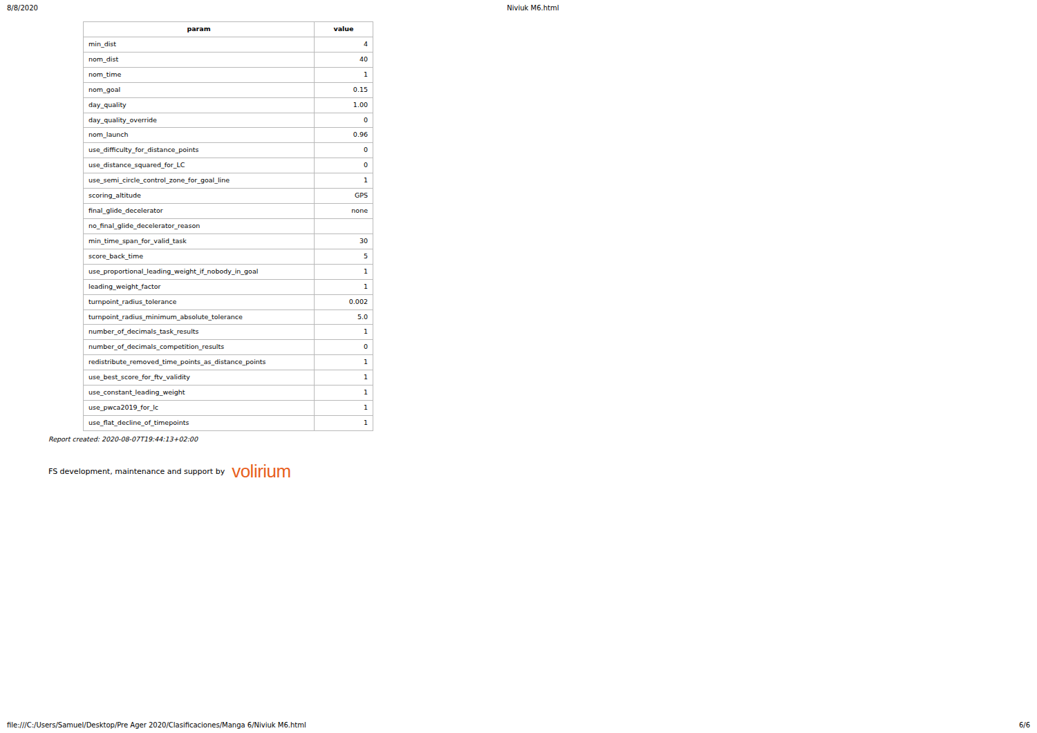8/8/2020
Niviuk M6.html
| param | value |
| --- | --- |
| min_dist | 4 |
| nom_dist | 40 |
| nom_time | 1 |
| nom_goal | 0.15 |
| day_quality | 1.00 |
| day_quality_override | 0 |
| nom_launch | 0.96 |
| use_difficulty_for_distance_points | 0 |
| use_distance_squared_for_LC | 0 |
| use_semi_circle_control_zone_for_goal_line | 1 |
| scoring_altitude | GPS |
| final_glide_decelerator | none |
| no_final_glide_decelerator_reason | |
| min_time_span_for_valid_task | 30 |
| score_back_time | 5 |
| use_proportional_leading_weight_if_nobody_in_goal | 1 |
| leading_weight_factor | 1 |
| turnpoint_radius_tolerance | 0.002 |
| turnpoint_radius_minimum_absolute_tolerance | 5.0 |
| number_of_decimals_task_results | 1 |
| number_of_decimals_competition_results | 0 |
| redistribute_removed_time_points_as_distance_points | 1 |
| use_best_score_for_ftv_validity | 1 |
| use_constant_leading_weight | 1 |
| use_pwca2019_for_lc | 1 |
| use_flat_decline_of_timepoints | 1 |
Report created: 2020-08-07T19:44:13+02:00
FS development, maintenance and support by volirium
file:///C:/Users/Samuel/Desktop/Pre Ager 2020/Clasificaciones/Manga 6/Niviuk M6.html
6/6